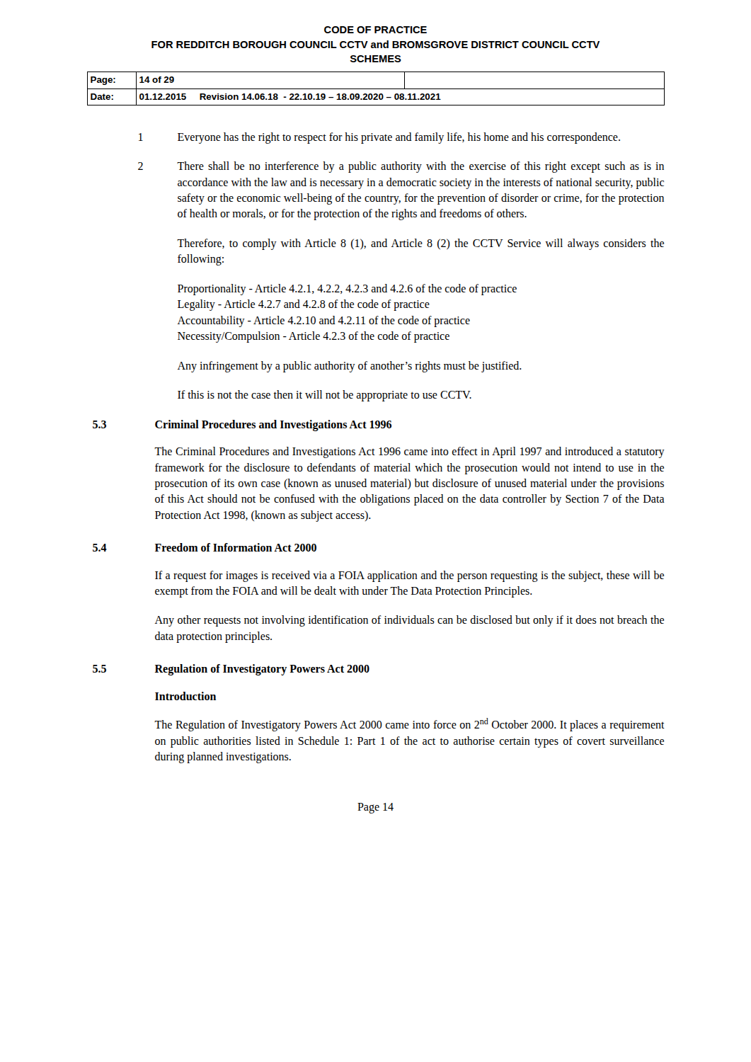CODE OF PRACTICE
FOR REDDITCH BOROUGH COUNCIL CCTV and BROMSGROVE DISTRICT COUNCIL CCTV
SCHEMES
| Page: | 14 of 29 | |
| Date: | 01.12.2015 Revision 14.06.18 - 22.10.19 – 18.09.2020 – 08.11.2021 |
1 Everyone has the right to respect for his private and family life, his home and his correspondence.
2 There shall be no interference by a public authority with the exercise of this right except such as is in accordance with the law and is necessary in a democratic society in the interests of national security, public safety or the economic well-being of the country, for the prevention of disorder or crime, for the protection of health or morals, or for the protection of the rights and freedoms of others.
Therefore, to comply with Article 8 (1), and Article 8 (2) the CCTV Service will always considers the following:
Proportionality - Article 4.2.1, 4.2.2, 4.2.3 and 4.2.6 of the code of practice
Legality - Article 4.2.7 and 4.2.8 of the code of practice
Accountability - Article 4.2.10 and 4.2.11 of the code of practice
Necessity/Compulsion - Article 4.2.3 of the code of practice
Any infringement by a public authority of another’s rights must be justified.
If this is not the case then it will not be appropriate to use CCTV.
5.3 Criminal Procedures and Investigations Act 1996
The Criminal Procedures and Investigations Act 1996 came into effect in April 1997 and introduced a statutory framework for the disclosure to defendants of material which the prosecution would not intend to use in the prosecution of its own case (known as unused material) but disclosure of unused material under the provisions of this Act should not be confused with the obligations placed on the data controller by Section 7 of the Data Protection Act 1998, (known as subject access).
5.4 Freedom of Information Act 2000
If a request for images is received via a FOIA application and the person requesting is the subject, these will be exempt from the FOIA and will be dealt with under The Data Protection Principles.
Any other requests not involving identification of individuals can be disclosed but only if it does not breach the data protection principles.
5.5 Regulation of Investigatory Powers Act 2000
Introduction
The Regulation of Investigatory Powers Act 2000 came into force on 2nd October 2000. It places a requirement on public authorities listed in Schedule 1: Part 1 of the act to authorise certain types of covert surveillance during planned investigations.
Page 14